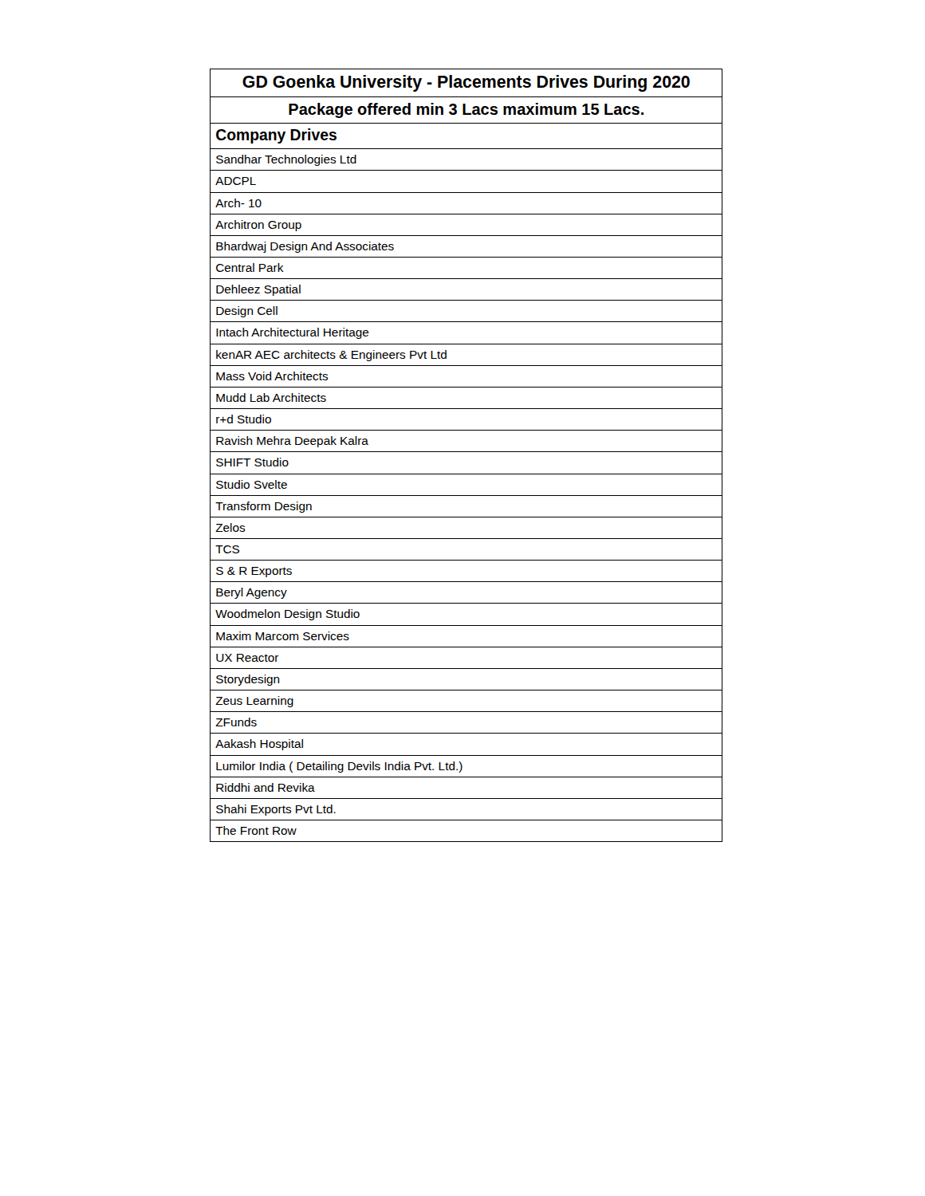| GD Goenka University - Placements Drives During 2020 |
| Package offered min 3 Lacs maximum 15 Lacs. |
| Company Drives |
| Sandhar Technologies Ltd |
| ADCPL |
| Arch- 10 |
| Architron Group |
| Bhardwaj Design And Associates |
| Central Park |
| Dehleez Spatial |
| Design Cell |
| Intach Architectural Heritage |
| kenAR AEC architects & Engineers Pvt Ltd |
| Mass Void Architects |
| Mudd Lab Architects |
| r+d Studio |
| Ravish Mehra Deepak Kalra |
| SHIFT Studio |
| Studio Svelte |
| Transform Design |
| Zelos |
| TCS |
| S & R Exports |
| Beryl Agency |
| Woodmelon Design Studio |
| Maxim Marcom Services |
| UX Reactor |
| Storydesign |
| Zeus Learning |
| ZFunds |
| Aakash Hospital |
| Lumilor India ( Detailing Devils India Pvt. Ltd.) |
| Riddhi and Revika |
| Shahi Exports Pvt Ltd. |
| The Front Row |